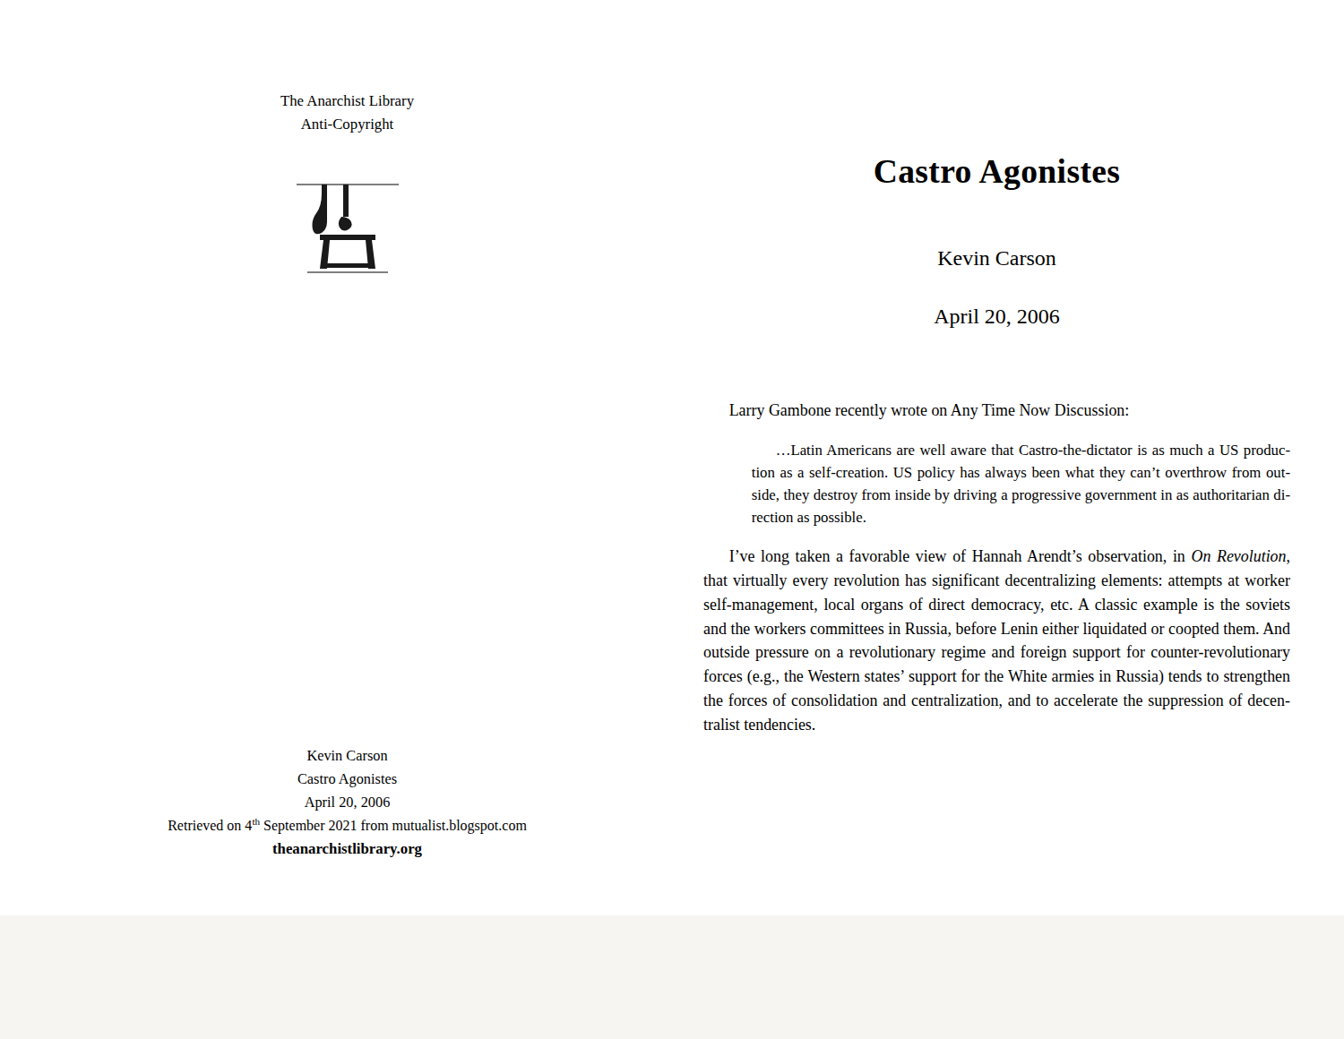The Anarchist Library Anti-Copyright
Kevin Carson
Castro Agonistes
April 20, 2006
Retrieved on 4th September 2021 from mutualist.blogspot.com
theanarchistlibrary.org
Castro Agonistes
Kevin Carson
April 20, 2006
Larry Gambone recently wrote on Any Time Now Discussion:
…Latin Americans are well aware that Castro-the-dictator is as much a US production as a self-creation. US policy has always been what they can’t overthrow from outside, they destroy from inside by driving a progressive government in as authoritarian direction as possible.
I’ve long taken a favorable view of Hannah Arendt’s observation, in On Revolution, that virtually every revolution has significant decentralizing elements: attempts at worker self-management, local organs of direct democracy, etc. A classic example is the soviets and the workers committees in Russia, before Lenin either liquidated or coopted them. And outside pressure on a revolutionary regime and foreign support for counter-revolutionary forces (e.g., the Western states’ support for the White armies in Russia) tends to strengthen the forces of consolidation and centralization, and to accelerate the suppression of decentralist tendencies.